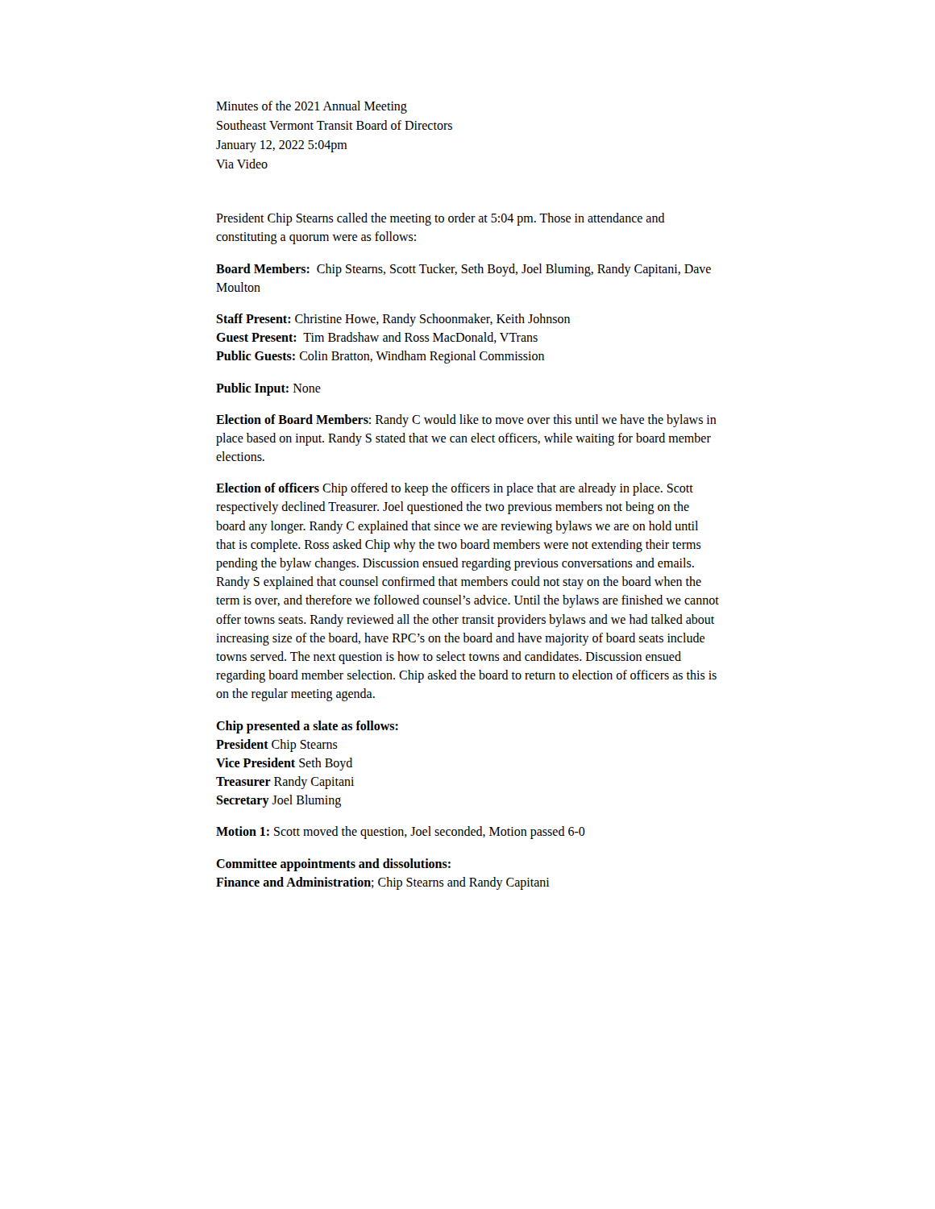Minutes of the 2021 Annual Meeting
Southeast Vermont Transit Board of Directors
January 12, 2022 5:04pm
Via Video
President Chip Stearns called the meeting to order at 5:04 pm. Those in attendance and constituting a quorum were as follows:
Board Members: Chip Stearns, Scott Tucker, Seth Boyd, Joel Bluming, Randy Capitani, Dave Moulton
Staff Present: Christine Howe, Randy Schoonmaker, Keith Johnson
Guest Present: Tim Bradshaw and Ross MacDonald, VTrans
Public Guests: Colin Bratton, Windham Regional Commission
Public Input: None
Election of Board Members: Randy C would like to move over this until we have the bylaws in place based on input. Randy S stated that we can elect officers, while waiting for board member elections.
Election of officers Chip offered to keep the officers in place that are already in place. Scott respectively declined Treasurer. Joel questioned the two previous members not being on the board any longer. Randy C explained that since we are reviewing bylaws we are on hold until that is complete. Ross asked Chip why the two board members were not extending their terms pending the bylaw changes. Discussion ensued regarding previous conversations and emails. Randy S explained that counsel confirmed that members could not stay on the board when the term is over, and therefore we followed counsel’s advice. Until the bylaws are finished we cannot offer towns seats. Randy reviewed all the other transit providers bylaws and we had talked about increasing size of the board, have RPC’s on the board and have majority of board seats include towns served. The next question is how to select towns and candidates. Discussion ensued regarding board member selection. Chip asked the board to return to election of officers as this is on the regular meeting agenda.
Chip presented a slate as follows:
President Chip Stearns
Vice President Seth Boyd
Treasurer Randy Capitani
Secretary Joel Bluming
Motion 1: Scott moved the question, Joel seconded, Motion passed 6-0
Committee appointments and dissolutions:
Finance and Administration; Chip Stearns and Randy Capitani